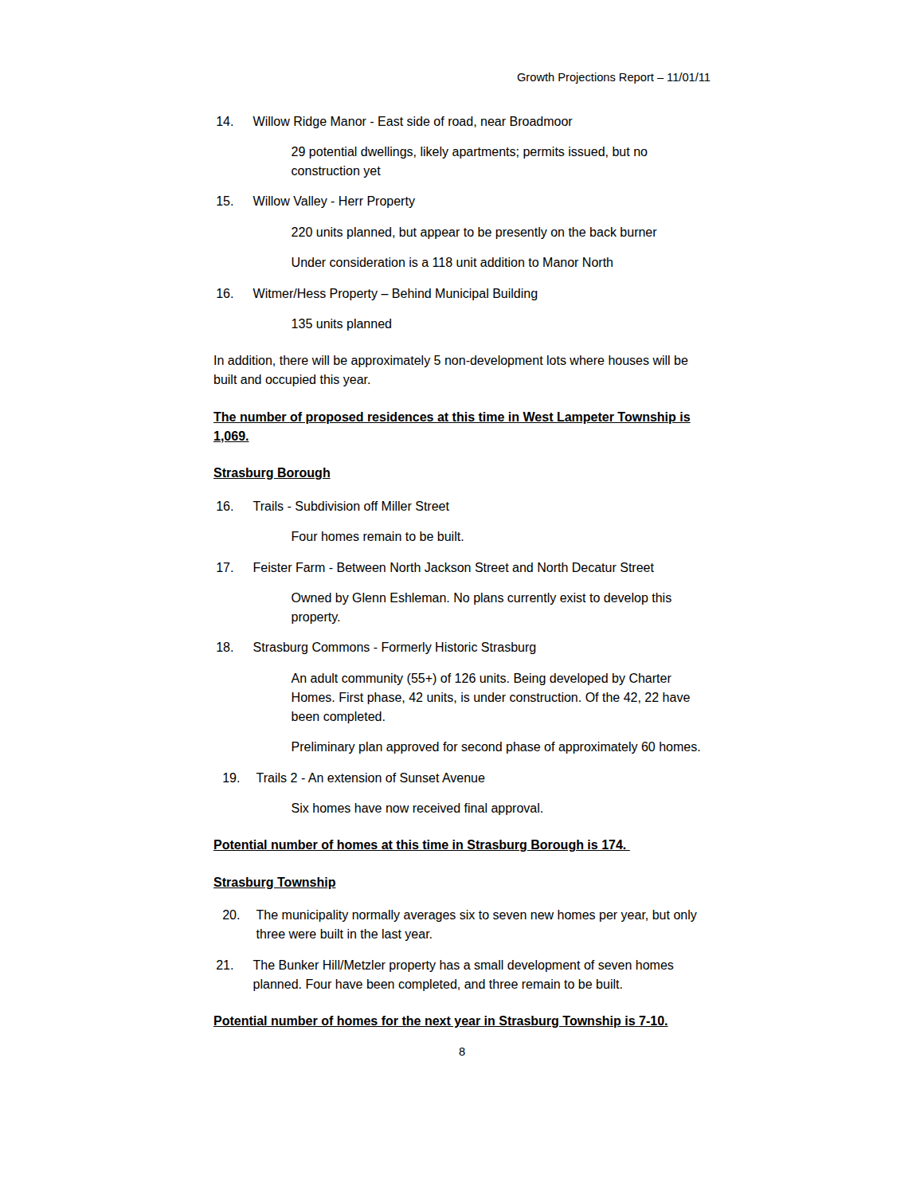Growth Projections Report – 11/01/11
14.
Willow Ridge Manor - East side of road, near Broadmoor
29 potential dwellings, likely apartments; permits issued, but no construction yet
15.
Willow Valley - Herr Property
220 units planned, but appear to be presently on the back burner
Under consideration is a 118 unit addition to Manor North
16.
Witmer/Hess Property – Behind Municipal Building
135 units planned
In addition, there will be approximately 5 non-development lots where houses will be built and occupied this year.
The number of proposed residences at this time in West Lampeter Township is 1,069.
Strasburg Borough
16.
Trails - Subdivision off Miller Street
Four homes remain to be built.
17.
Feister Farm - Between North Jackson Street and North Decatur Street
Owned by Glenn Eshleman. No plans currently exist to develop this property.
18.
Strasburg Commons - Formerly Historic Strasburg
An adult community (55+) of 126 units. Being developed by Charter Homes. First phase, 42 units, is under construction. Of the 42, 22 have been completed.
Preliminary plan approved for second phase of approximately 60 homes.
19.
Trails 2 - An extension of Sunset Avenue
Six homes have now received final approval.
Potential number of homes at this time in Strasburg Borough is 174.
Strasburg Township
20.
The municipality normally averages six to seven new homes per year, but only three were built in the last year.
21.
The Bunker Hill/Metzler property has a small development of seven homes planned. Four have been completed, and three remain to be built.
Potential number of homes for the next year in Strasburg Township is 7-10.
8